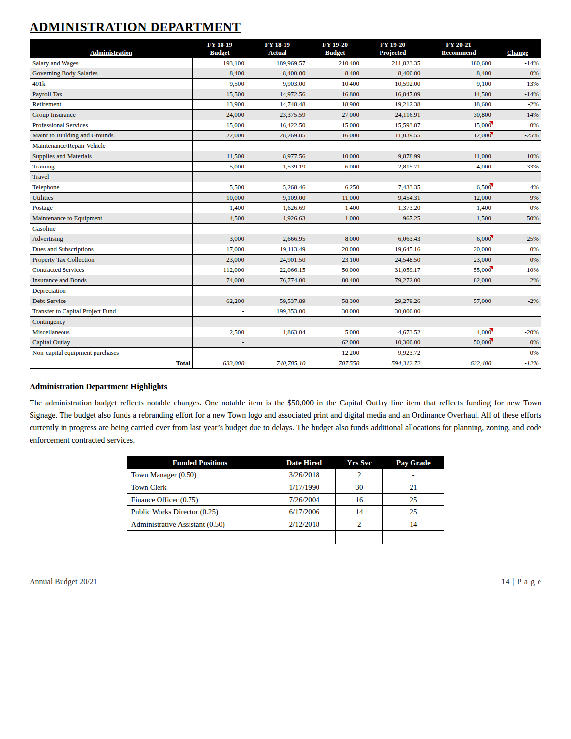ADMINISTRATION DEPARTMENT
| Administration | FY 18-19 Budget | FY 18-19 Actual | FY 19-20 Budget | FY 19-20 Projected | FY 20-21 Recommend | Change |
| --- | --- | --- | --- | --- | --- | --- |
| Salary and Wages | 193,100 | 189,969.57 | 210,400 | 211,823.35 | 180,600 | -14% |
| Governing Body Salaries | 8,400 | 8,400.00 | 8,400 | 8,400.00 | 8,400 | 0% |
| 401k | 9,500 | 9,903.00 | 10,400 | 10,592.00 | 9,100 | -13% |
| Payroll Tax | 15,500 | 14,972.56 | 16,800 | 16,847.09 | 14,500 | -14% |
| Retirement | 13,900 | 14,748.48 | 18,900 | 19,212.38 | 18,600 | -2% |
| Group Insurance | 24,000 | 23,375.59 | 27,000 | 24,116.91 | 30,800 | 14% |
| Professional Services | 15,000 | 16,422.50 | 15,000 | 15,593.87 | 15,000 | 0% |
| Maint to Building and Grounds | 22,000 | 28,269.85 | 16,000 | 11,039.55 | 12,000 | -25% |
| Maintenance/Repair Vehicle | - | | | | | |
| Supplies and Materials | 11,500 | 8,977.56 | 10,000 | 9,878.99 | 11,000 | 10% |
| Training | 5,000 | 1,539.19 | 6,000 | 2,815.71 | 4,000 | -33% |
| Travel | - | | | | | |
| Telephone | 5,500 | 5,268.46 | 6,250 | 7,433.35 | 6,500 | 4% |
| Utilities | 10,000 | 9,109.00 | 11,000 | 9,454.31 | 12,000 | 9% |
| Postage | 1,400 | 1,626.69 | 1,400 | 1,373.20 | 1,400 | 0% |
| Maintenance to Equipment | 4,500 | 1,926.63 | 1,000 | 967.25 | 1,500 | 50% |
| Gasoline | - | | | | | |
| Advertising | 3,000 | 2,666.95 | 8,000 | 6,063.43 | 6,000 | -25% |
| Dues and Subscriptions | 17,000 | 19,113.49 | 20,000 | 19,645.16 | 20,000 | 0% |
| Property Tax Collection | 23,000 | 24,901.50 | 23,100 | 24,548.50 | 23,000 | 0% |
| Contracted Services | 112,000 | 22,066.15 | 50,000 | 31,059.17 | 55,000 | 10% |
| Insurance and Bonds | 74,000 | 76,774.00 | 80,400 | 79,272.00 | 82,000 | 2% |
| Depreciation | - | | | | | |
| Debt Service | 62,200 | 59,537.89 | 58,300 | 29,279.26 | 57,000 | -2% |
| Transfer to Capital Project Fund | - | 199,353.00 | 30,000 | 30,000.00 | | |
| Contingency | - | | | | | |
| Miscellaneous | 2,500 | 1,863.04 | 5,000 | 4,673.52 | 4,000 | -20% |
| Capital Outlay | - | | 62,000 | 10,300.00 | 50,000 | 0% |
| Non-capital equipment purchases | - | | 12,200 | 9,923.72 | | 0% |
| Total | 633,000 | 740,785.10 | 707,550 | 594,312.72 | 622,400 | -12% |
Administration Department Highlights
The administration budget reflects notable changes. One notable item is the $50,000 in the Capital Outlay line item that reflects funding for new Town Signage. The budget also funds a rebranding effort for a new Town logo and associated print and digital media and an Ordinance Overhaul. All of these efforts currently in progress are being carried over from last year’s budget due to delays. The budget also funds additional allocations for planning, zoning, and code enforcement contracted services.
| Funded Positions | Date Hired | Yrs Svc | Pay Grade |
| --- | --- | --- | --- |
| Town Manager (0.50) | 3/26/2018 | 2 | - |
| Town Clerk | 1/17/1990 | 30 | 21 |
| Finance Officer (0.75) | 7/26/2004 | 16 | 25 |
| Public Works Director (0.25) | 6/17/2006 | 14 | 25 |
| Administrative Assistant (0.50) | 2/12/2018 | 2 | 14 |
Annual Budget 20/21
14 | P a g e